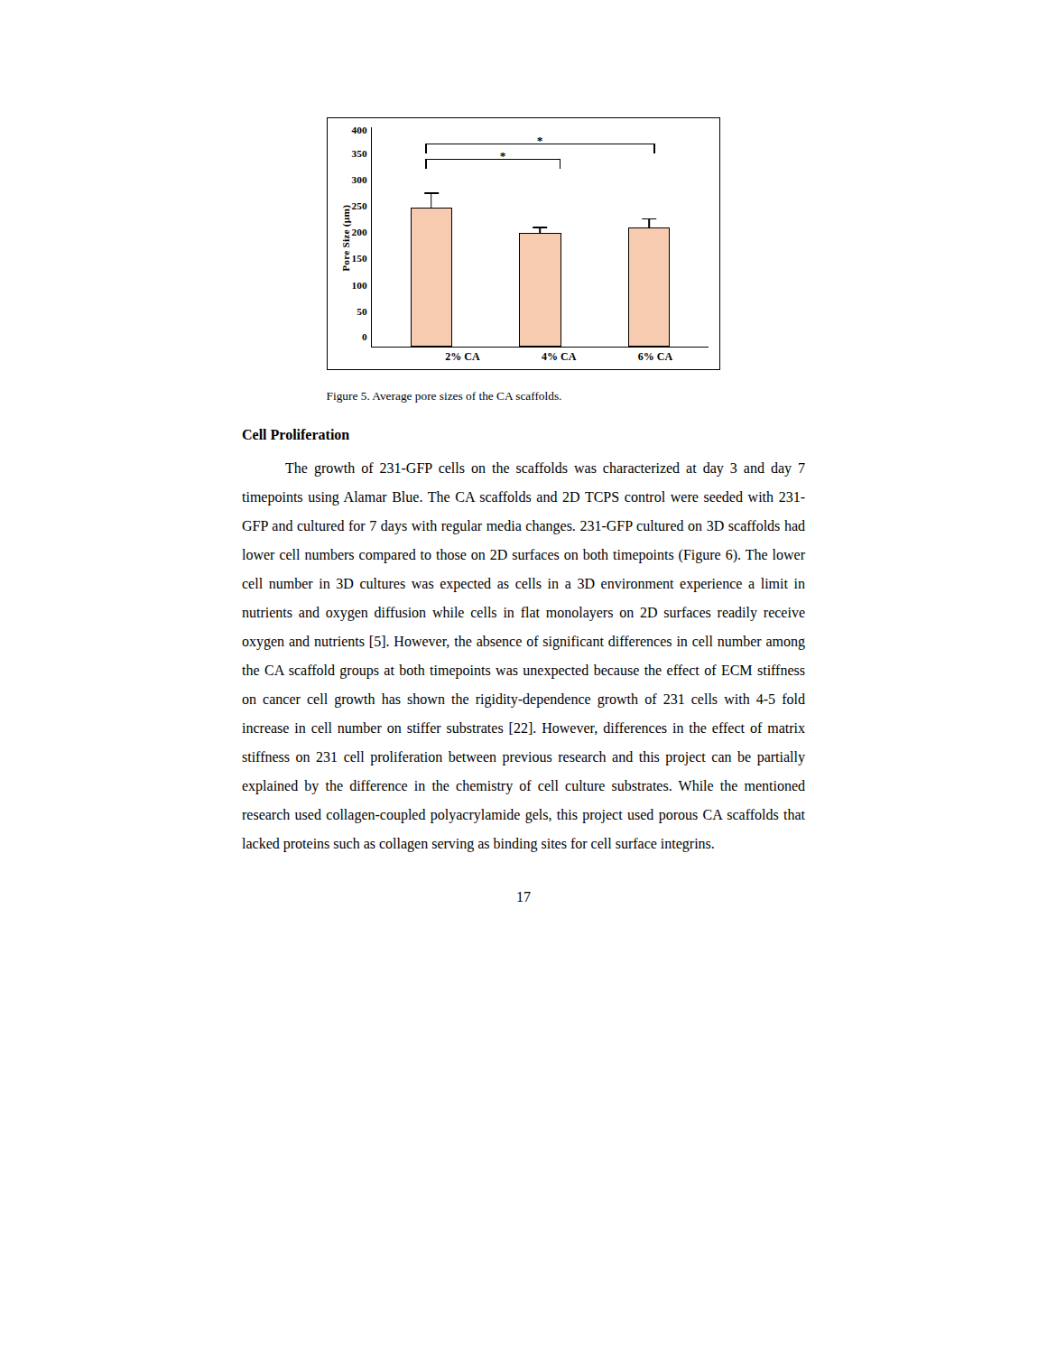Pore Size (µm)
400 350 300 250 200 150 100 50 0
*
*
2% CA 4% CA 6% CA
Figure 5. Average pore sizes of the CA scaffolds.
Cell Proliferation
The growth of 231-GFP cells on the scaffolds was characterized at day 3 and day 7 timepoints using Alamar Blue. The CA scaffolds and 2D TCPS control were seeded with 231-GFP and cultured for 7 days with regular media changes. 231-GFP cultured on 3D scaffolds had lower cell numbers compared to those on 2D surfaces on both timepoints (Figure 6). The lower cell number in 3D cultures was expected as cells in a 3D environment experience a limit in nutrients and oxygen diffusion while cells in flat monolayers on 2D surfaces readily receive oxygen and nutrients [5]. However, the absence of significant differences in cell number among the CA scaffold groups at both timepoints was unexpected because the effect of ECM stiffness on cancer cell growth has shown the rigidity-dependence growth of 231 cells with 4-5 fold increase in cell number on stiffer substrates [22]. However, differences in the effect of matrix stiffness on 231 cell proliferation between previous research and this project can be partially explained by the difference in the chemistry of cell culture substrates. While the mentioned research used collagen-coupled polyacrylamide gels, this project used porous CA scaffolds that lacked proteins such as collagen serving as binding sites for cell surface integrins.
17